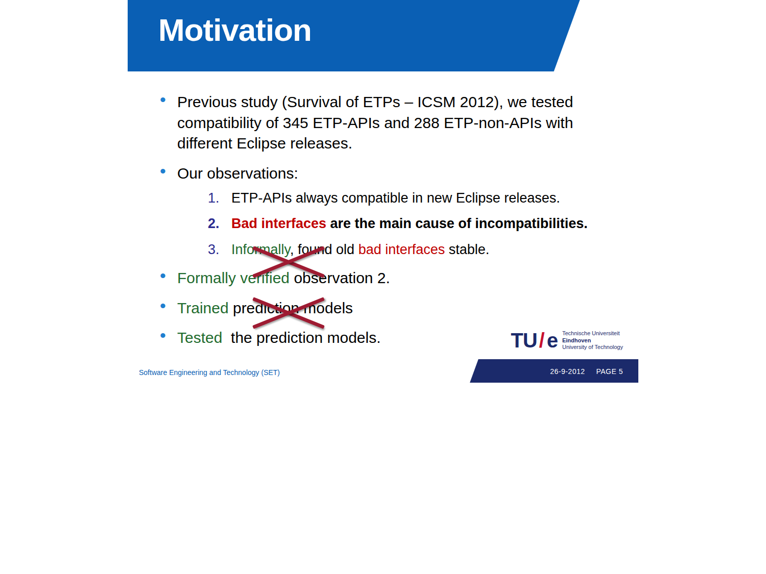Motivation
Previous study (Survival of ETPs – ICSM 2012), we tested compatibility of 345 ETP-APIs and 288 ETP-non-APIs with different Eclipse releases.
Our observations:
ETP-APIs always compatible in new Eclipse releases.
Bad interfaces are the main cause of incompatibilities.
Informally, found old bad interfaces stable.
Formally verified observation 2.
Trained prediction models
Tested the prediction models.
TU/e Technische Universiteit Eindhoven University of Technology
Software Engineering and Technology (SET)
26-9-2012 PAGE 5